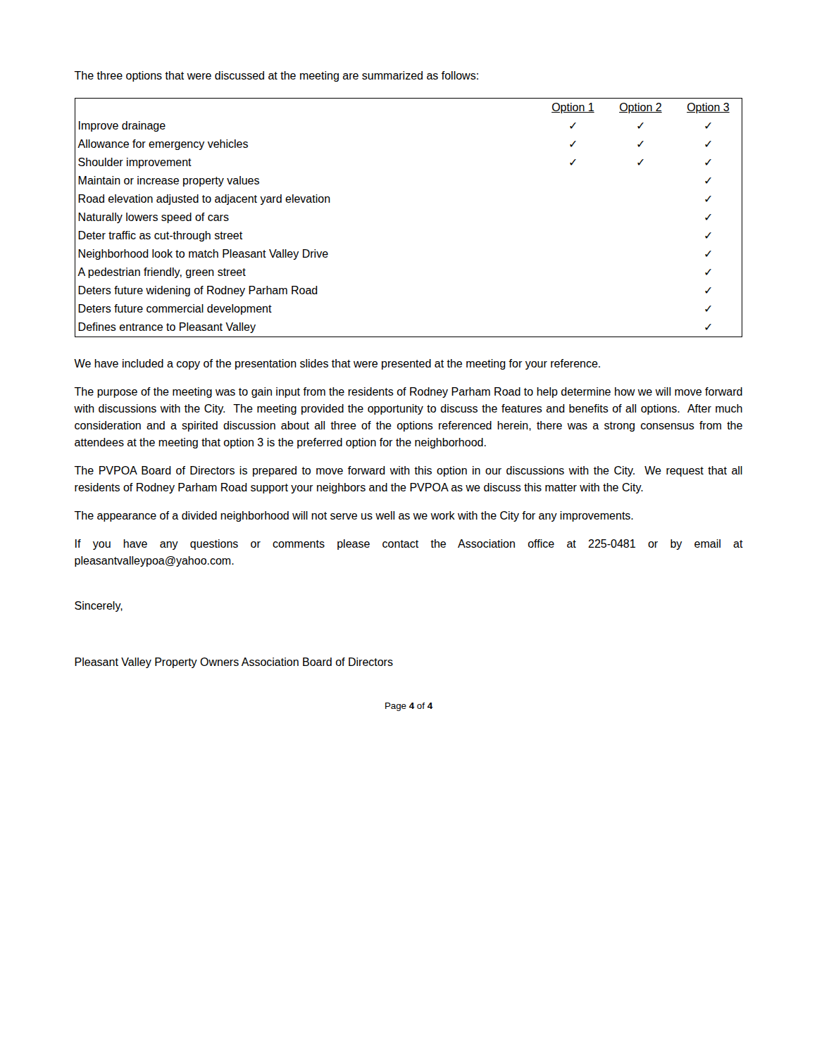The three options that were discussed at the meeting are summarized as follows:
| | Option 1 | Option 2 | Option 3 |
| --- | --- | --- | --- |
| Improve drainage | ✓ | ✓ | ✓ |
| Allowance for emergency vehicles | ✓ | ✓ | ✓ |
| Shoulder improvement | ✓ | ✓ | ✓ |
| Maintain or increase property values | | | ✓ |
| Road elevation adjusted to adjacent yard elevation | | | ✓ |
| Naturally lowers speed of cars | | | ✓ |
| Deter traffic as cut-through street | | | ✓ |
| Neighborhood look to match Pleasant Valley Drive | | | ✓ |
| A pedestrian friendly, green street | | | ✓ |
| Deters future widening of Rodney Parham Road | | | ✓ |
| Deters future commercial development | | | ✓ |
| Defines entrance to Pleasant Valley | | | ✓ |
We have included a copy of the presentation slides that were presented at the meeting for your reference.
The purpose of the meeting was to gain input from the residents of Rodney Parham Road to help determine how we will move forward with discussions with the City. The meeting provided the opportunity to discuss the features and benefits of all options. After much consideration and a spirited discussion about all three of the options referenced herein, there was a strong consensus from the attendees at the meeting that option 3 is the preferred option for the neighborhood.
The PVPOA Board of Directors is prepared to move forward with this option in our discussions with the City. We request that all residents of Rodney Parham Road support your neighbors and the PVPOA as we discuss this matter with the City.
The appearance of a divided neighborhood will not serve us well as we work with the City for any improvements.
If you have any questions or comments please contact the Association office at 225-0481 or by email at pleasantvalleypoa@yahoo.com.
Sincerely,
Pleasant Valley Property Owners Association Board of Directors
Page 4 of 4